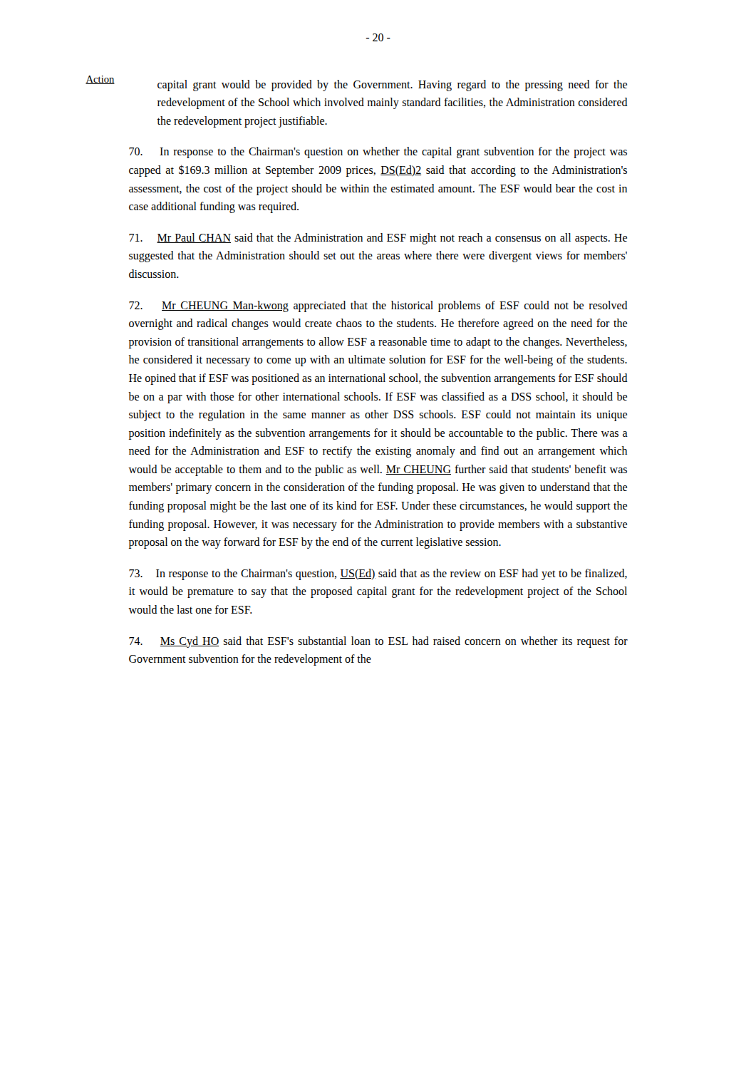- 20 -
Action
capital grant would be provided by the Government. Having regard to the pressing need for the redevelopment of the School which involved mainly standard facilities, the Administration considered the redevelopment project justifiable.
70. In response to the Chairman's question on whether the capital grant subvention for the project was capped at $169.3 million at September 2009 prices, DS(Ed)2 said that according to the Administration's assessment, the cost of the project should be within the estimated amount. The ESF would bear the cost in case additional funding was required.
71. Mr Paul CHAN said that the Administration and ESF might not reach a consensus on all aspects. He suggested that the Administration should set out the areas where there were divergent views for members' discussion.
72. Mr CHEUNG Man-kwong appreciated that the historical problems of ESF could not be resolved overnight and radical changes would create chaos to the students. He therefore agreed on the need for the provision of transitional arrangements to allow ESF a reasonable time to adapt to the changes. Nevertheless, he considered it necessary to come up with an ultimate solution for ESF for the well-being of the students. He opined that if ESF was positioned as an international school, the subvention arrangements for ESF should be on a par with those for other international schools. If ESF was classified as a DSS school, it should be subject to the regulation in the same manner as other DSS schools. ESF could not maintain its unique position indefinitely as the subvention arrangements for it should be accountable to the public. There was a need for the Administration and ESF to rectify the existing anomaly and find out an arrangement which would be acceptable to them and to the public as well. Mr CHEUNG further said that students' benefit was members' primary concern in the consideration of the funding proposal. He was given to understand that the funding proposal might be the last one of its kind for ESF. Under these circumstances, he would support the funding proposal. However, it was necessary for the Administration to provide members with a substantive proposal on the way forward for ESF by the end of the current legislative session.
73. In response to the Chairman's question, US(Ed) said that as the review on ESF had yet to be finalized, it would be premature to say that the proposed capital grant for the redevelopment project of the School would the last one for ESF.
74. Ms Cyd HO said that ESF's substantial loan to ESL had raised concern on whether its request for Government subvention for the redevelopment of the